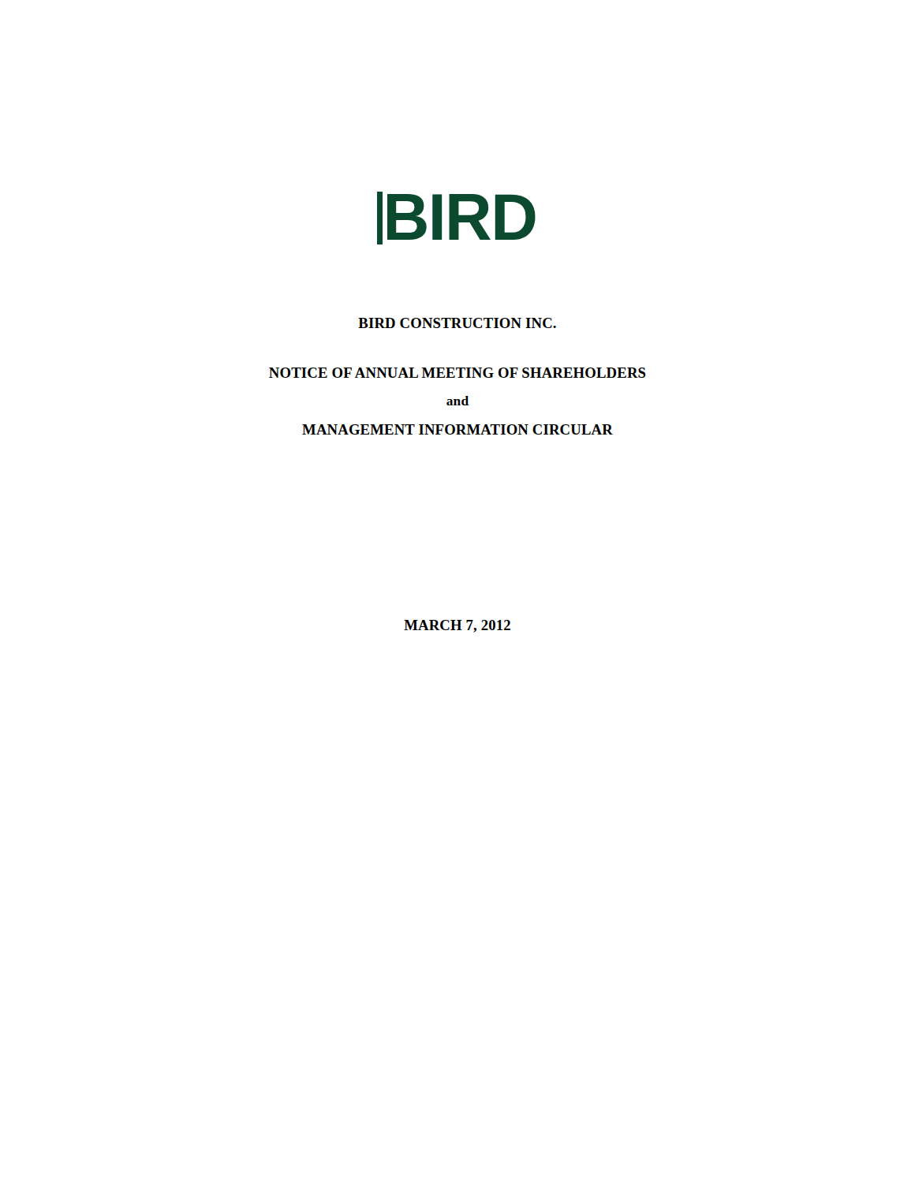BIRD
BIRD CONSTRUCTION INC.
NOTICE OF ANNUAL MEETING OF SHAREHOLDERS
and
MANAGEMENT INFORMATION CIRCULAR
MARCH 7, 2012